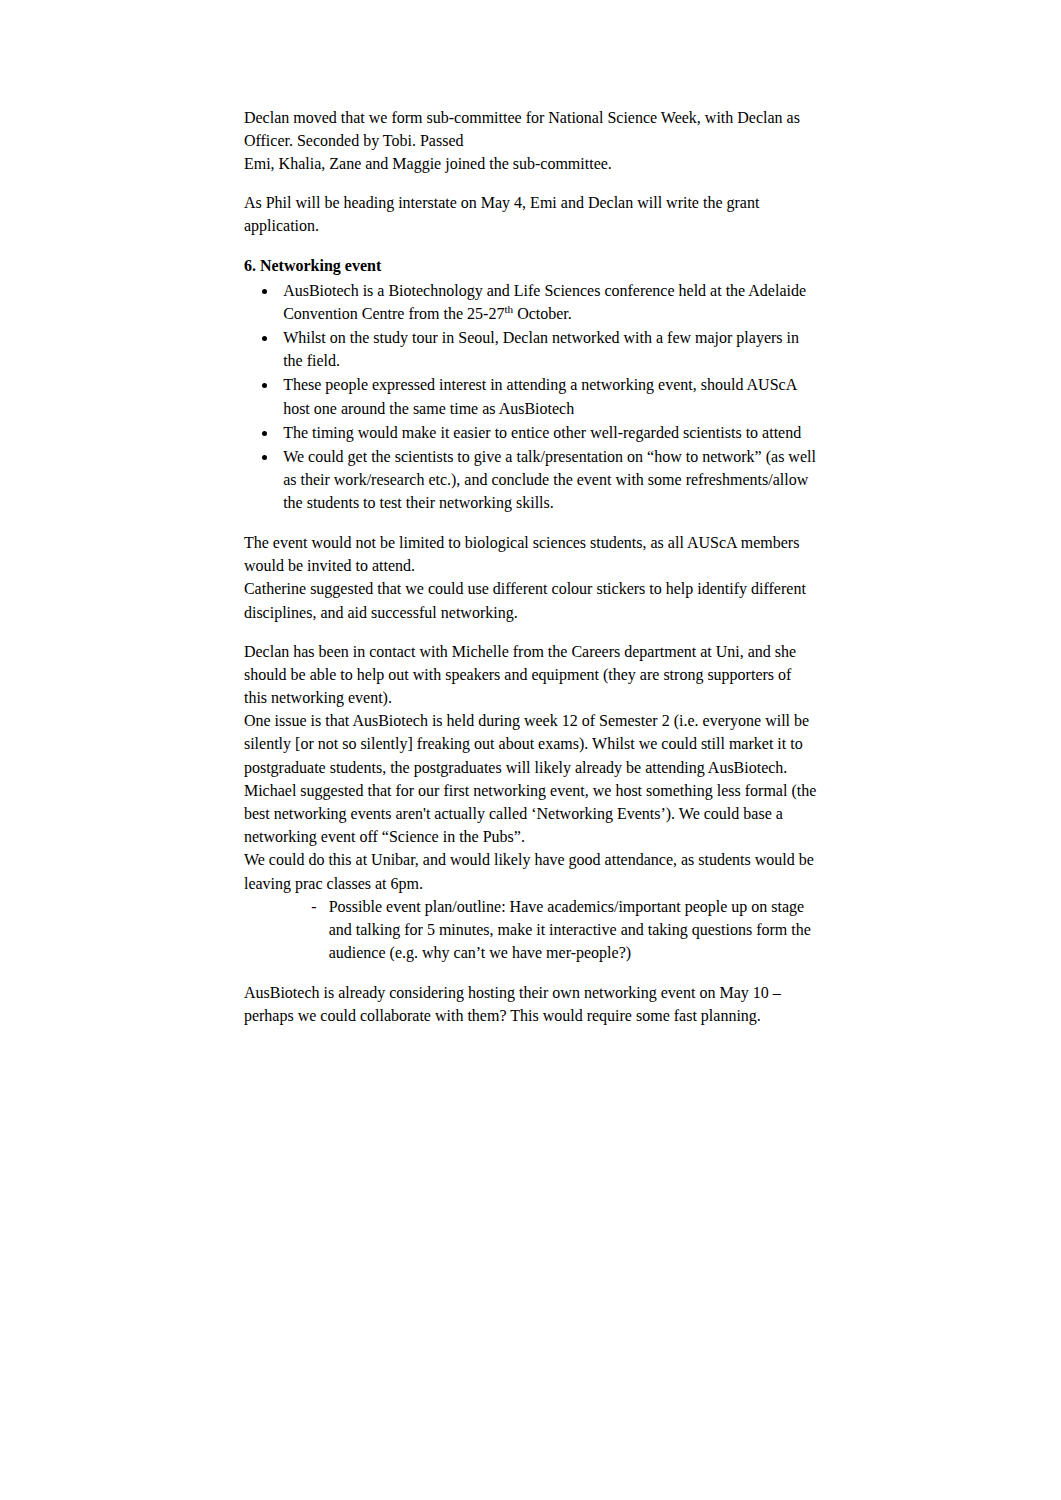Declan moved that we form sub-committee for National Science Week, with Declan as Officer. Seconded by Tobi. Passed
Emi, Khalia, Zane and Maggie joined the sub-committee.
As Phil will be heading interstate on May 4, Emi and Declan will write the grant application.
6. Networking event
AusBiotech is a Biotechnology and Life Sciences conference held at the Adelaide Convention Centre from the 25-27th October.
Whilst on the study tour in Seoul, Declan networked with a few major players in the field.
These people expressed interest in attending a networking event, should AUScA host one around the same time as AusBiotech
The timing would make it easier to entice other well-regarded scientists to attend
We could get the scientists to give a talk/presentation on “how to network” (as well as their work/research etc.), and conclude the event with some refreshments/allow the students to test their networking skills.
The event would not be limited to biological sciences students, as all AUScA members would be invited to attend.
Catherine suggested that we could use different colour stickers to help identify different disciplines, and aid successful networking.
Declan has been in contact with Michelle from the Careers department at Uni, and she should be able to help out with speakers and equipment (they are strong supporters of this networking event).
One issue is that AusBiotech is held during week 12 of Semester 2 (i.e. everyone will be silently [or not so silently] freaking out about exams). Whilst we could still market it to postgraduate students, the postgraduates will likely already be attending AusBiotech.
Michael suggested that for our first networking event, we host something less formal (the best networking events aren't actually called ‘Networking Events’). We could base a networking event off “Science in the Pubs”.
We could do this at Unibar, and would likely have good attendance, as students would be leaving prac classes at 6pm.
Possible event plan/outline: Have academics/important people up on stage and talking for 5 minutes, make it interactive and taking questions form the audience (e.g. why can’t we have mer-people?)
AusBiotech is already considering hosting their own networking event on May 10 – perhaps we could collaborate with them? This would require some fast planning.